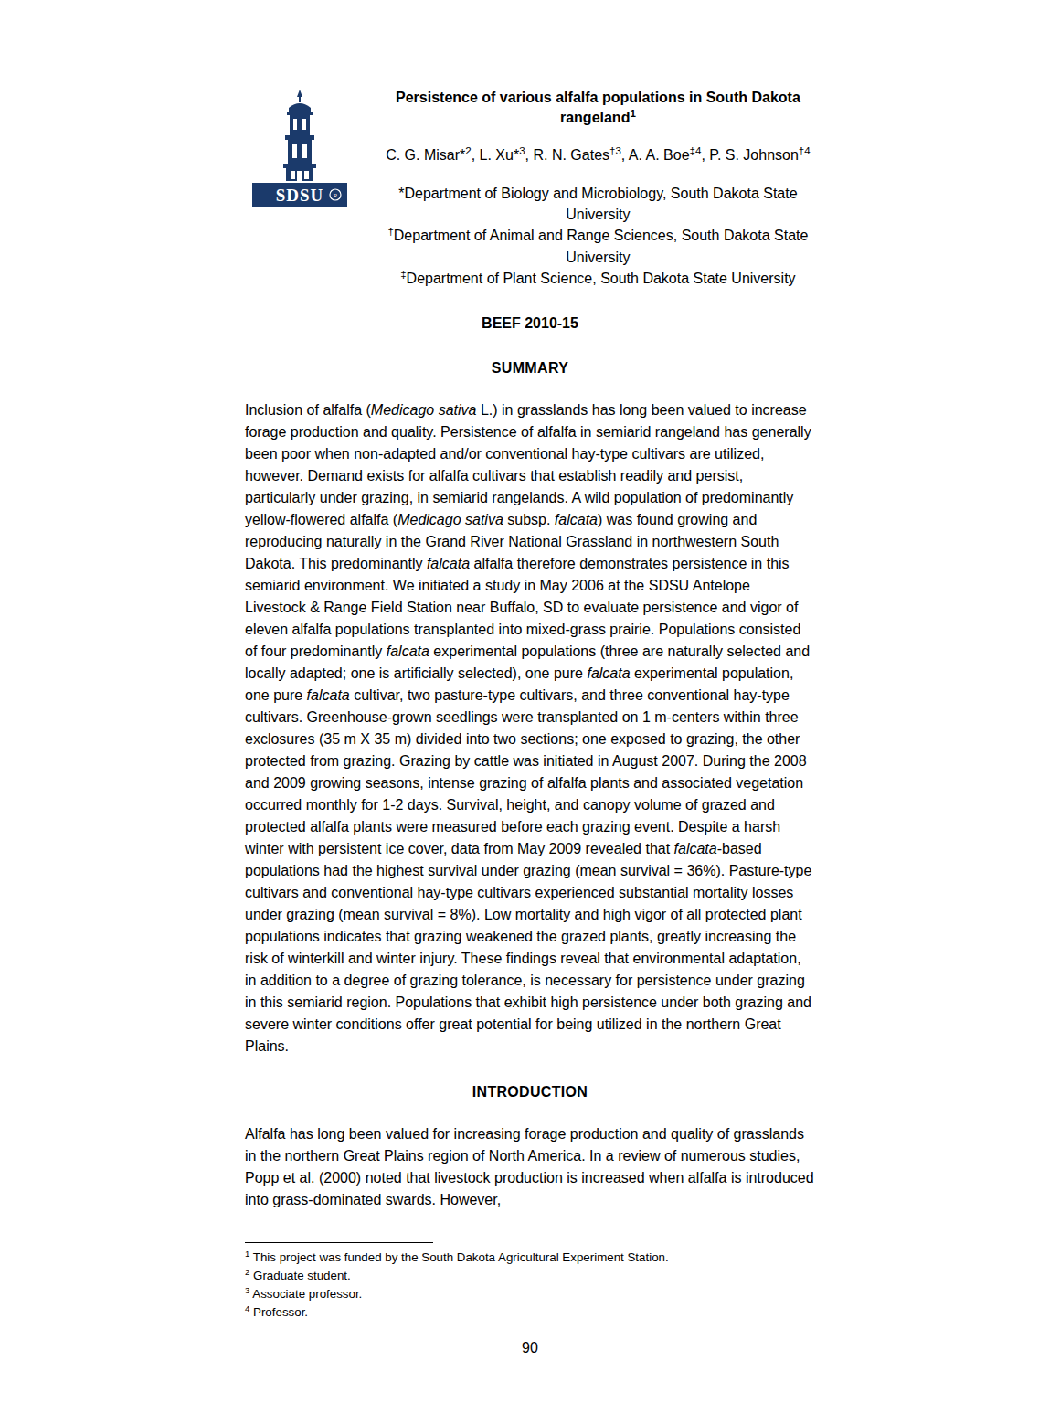SDSU R
Persistence of various alfalfa populations in South Dakota rangeland1
C. G. Misar*2, L. Xu*3, R. N. Gates†3, A. A. Boe‡4, P. S. Johnson†4
*Department of Biology and Microbiology, South Dakota State University
†Department of Animal and Range Sciences, South Dakota State University
‡Department of Plant Science, South Dakota State University
BEEF 2010-15
SUMMARY
Inclusion of alfalfa (Medicago sativa L.) in grasslands has long been valued to increase forage production and quality. Persistence of alfalfa in semiarid rangeland has generally been poor when non-adapted and/or conventional hay-type cultivars are utilized, however. Demand exists for alfalfa cultivars that establish readily and persist, particularly under grazing, in semiarid rangelands. A wild population of predominantly yellow-flowered alfalfa (Medicago sativa subsp. falcata) was found growing and reproducing naturally in the Grand River National Grassland in northwestern South Dakota. This predominantly falcata alfalfa therefore demonstrates persistence in this semiarid environment. We initiated a study in May 2006 at the SDSU Antelope Livestock & Range Field Station near Buffalo, SD to evaluate persistence and vigor of eleven alfalfa populations transplanted into mixed-grass prairie. Populations consisted of four predominantly falcata experimental populations (three are naturally selected and locally adapted; one is artificially selected), one pure falcata experimental population, one pure falcata cultivar, two pasture-type cultivars, and three conventional hay-type cultivars. Greenhouse-grown seedlings were transplanted on 1 m-centers within three exclosures (35 m X 35 m) divided into two sections; one exposed to grazing, the other protected from grazing. Grazing by cattle was initiated in August 2007. During the 2008 and 2009 growing seasons, intense grazing of alfalfa plants and associated vegetation occurred monthly for 1-2 days. Survival, height, and canopy volume of grazed and protected alfalfa plants were measured before each grazing event. Despite a harsh winter with persistent ice cover, data from May 2009 revealed that falcata-based populations had the highest survival under grazing (mean survival = 36%). Pasture-type cultivars and conventional hay-type cultivars experienced substantial mortality losses under grazing (mean survival = 8%). Low mortality and high vigor of all protected plant populations indicates that grazing weakened the grazed plants, greatly increasing the risk of winterkill and winter injury. These findings reveal that environmental adaptation, in addition to a degree of grazing tolerance, is necessary for persistence under grazing in this semiarid region. Populations that exhibit high persistence under both grazing and severe winter conditions offer great potential for being utilized in the northern Great Plains.
INTRODUCTION
Alfalfa has long been valued for increasing forage production and quality of grasslands in the northern Great Plains region of North America. In a review of numerous studies, Popp et al. (2000) noted that livestock production is increased when alfalfa is introduced into grass-dominated swards. However,
1 This project was funded by the South Dakota Agricultural Experiment Station.
2 Graduate student.
3 Associate professor.
4 Professor.
90